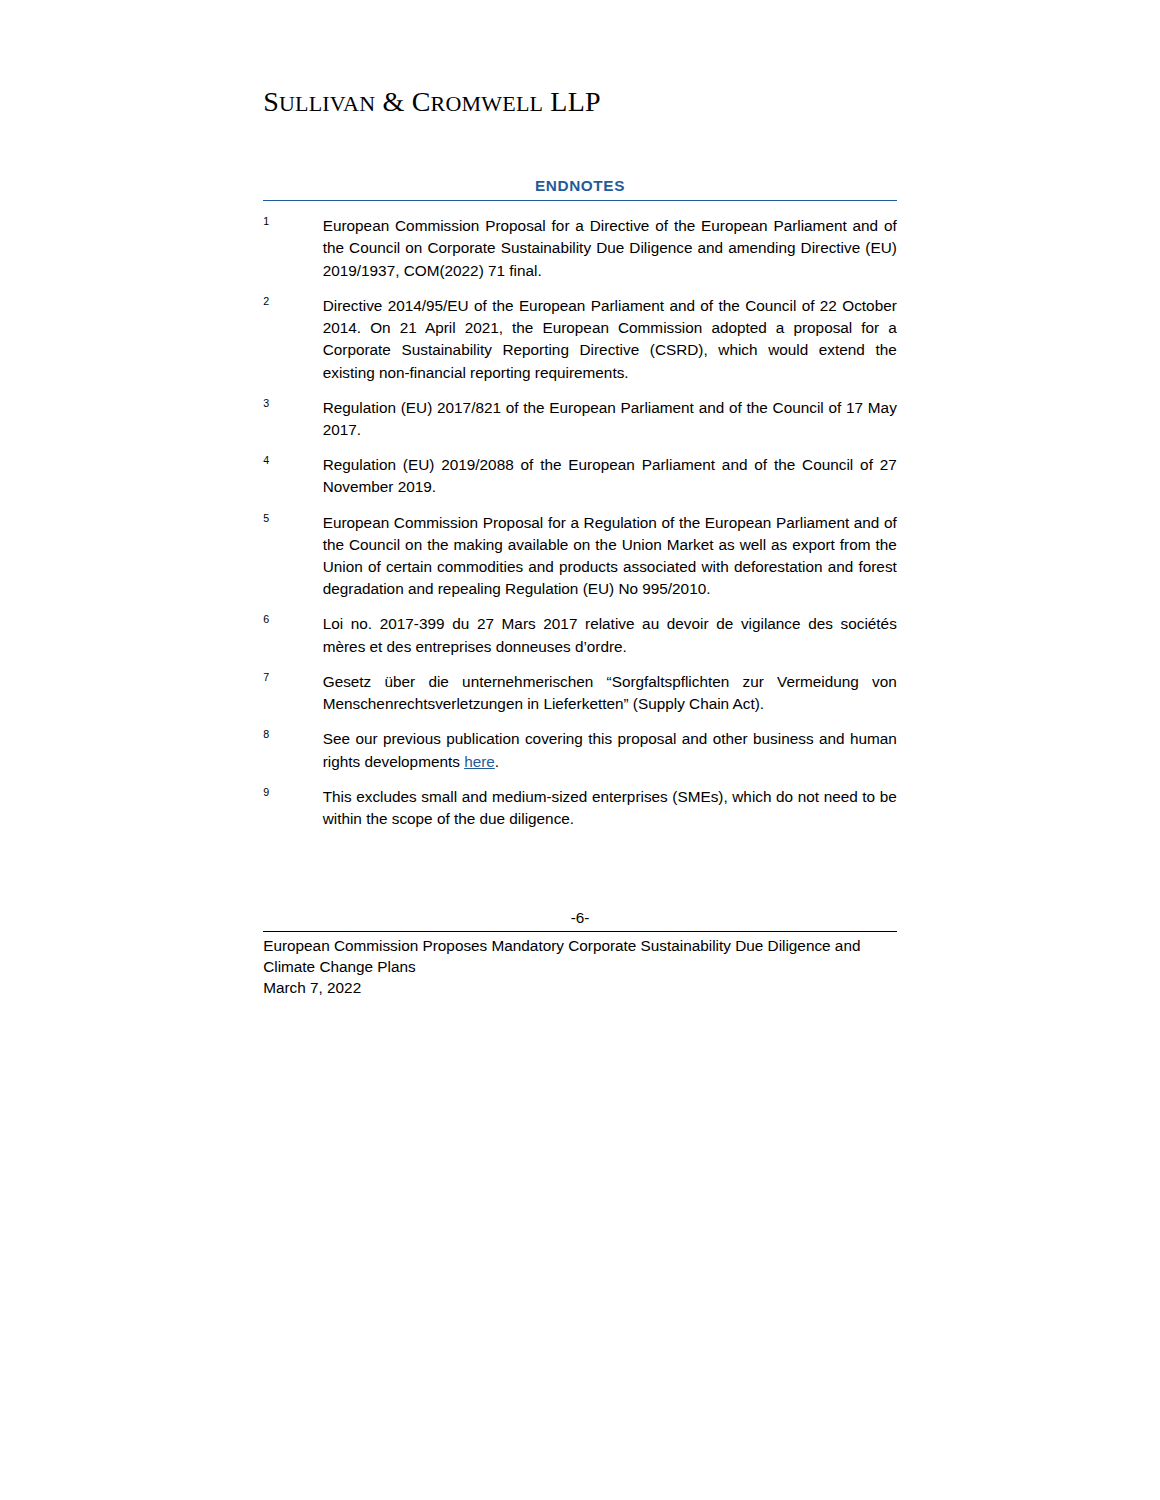SULLIVAN & CROMWELL LLP
ENDNOTES
1 European Commission Proposal for a Directive of the European Parliament and of the Council on Corporate Sustainability Due Diligence and amending Directive (EU) 2019/1937, COM(2022) 71 final.
2 Directive 2014/95/EU of the European Parliament and of the Council of 22 October 2014. On 21 April 2021, the European Commission adopted a proposal for a Corporate Sustainability Reporting Directive (CSRD), which would extend the existing non-financial reporting requirements.
3 Regulation (EU) 2017/821 of the European Parliament and of the Council of 17 May 2017.
4 Regulation (EU) 2019/2088 of the European Parliament and of the Council of 27 November 2019.
5 European Commission Proposal for a Regulation of the European Parliament and of the Council on the making available on the Union Market as well as export from the Union of certain commodities and products associated with deforestation and forest degradation and repealing Regulation (EU) No 995/2010.
6 Loi no. 2017-399 du 27 Mars 2017 relative au devoir de vigilance des sociétés mères et des entreprises donneuses d’ordre.
7 Gesetz über die unternehmerischen “Sorgfaltspflichten zur Vermeidung von Menschenrechtsverletzungen in Lieferketten” (Supply Chain Act).
8 See our previous publication covering this proposal and other business and human rights developments here.
9 This excludes small and medium-sized enterprises (SMEs), which do not need to be within the scope of the due diligence.
-6-
European Commission Proposes Mandatory Corporate Sustainability Due Diligence and Climate Change Plans
March 7, 2022